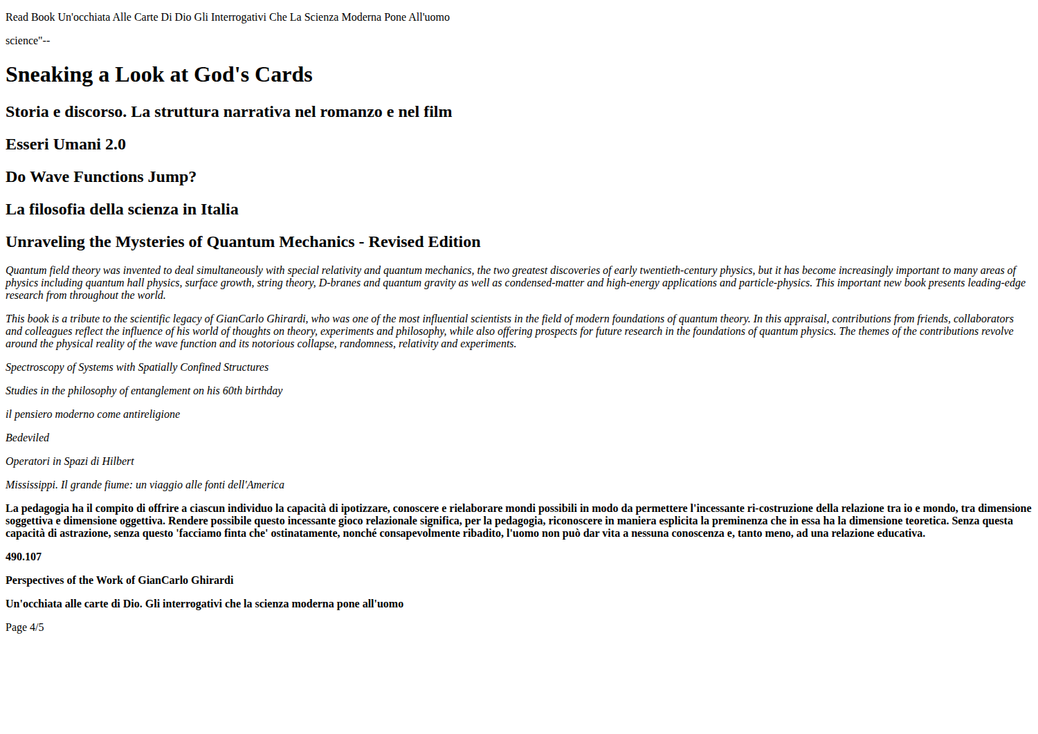Read Book Un'occhiata Alle Carte Di Dio Gli Interrogativi Che La Scienza Moderna Pone All'uomo
science"--
Sneaking a Look at God's Cards
Storia e discorso. La struttura narrativa nel romanzo e nel film
Esseri Umani 2.0
Do Wave Functions Jump?
La filosofia della scienza in Italia
Unraveling the Mysteries of Quantum Mechanics - Revised Edition
Quantum field theory was invented to deal simultaneously with special relativity and quantum mechanics, the two greatest discoveries of early twentieth-century physics, but it has become increasingly important to many areas of physics including quantum hall physics, surface growth, string theory, D-branes and quantum gravity as well as condensed-matter and high-energy applications and particle-physics. This important new book presents leading-edge research from throughout the world.
This book is a tribute to the scientific legacy of GianCarlo Ghirardi, who was one of the most influential scientists in the field of modern foundations of quantum theory. In this appraisal, contributions from friends, collaborators and colleagues reflect the influence of his world of thoughts on theory, experiments and philosophy, while also offering prospects for future research in the foundations of quantum physics. The themes of the contributions revolve around the physical reality of the wave function and its notorious collapse, randomness, relativity and experiments.
Spectroscopy of Systems with Spatially Confined Structures
Studies in the philosophy of entanglement on his 60th birthday
il pensiero moderno come antireligione
Bedeviled
Operatori in Spazi di Hilbert
Mississippi. Il grande fiume: un viaggio alle fonti dell'America
La pedagogia ha il compito di offrire a ciascun individuo la capacità di ipotizzare, conoscere e rielaborare mondi possibili in modo da permettere l'incessante ri-costruzione della relazione tra io e mondo, tra dimensione soggettiva e dimensione oggettiva. Rendere possibile questo incessante gioco relazionale significa, per la pedagogia, riconoscere in maniera esplicita la preminenza che in essa ha la dimensione teoretica. Senza questa capacità di astrazione, senza questo 'facciamo finta che' ostinatamente, nonché consapevolmente ribadito, l'uomo non può dar vita a nessuna conoscenza e, tanto meno, ad una relazione educativa.
490.107
Perspectives of the Work of GianCarlo Ghirardi
Un'occhiata alle carte di Dio. Gli interrogativi che la scienza moderna pone all'uomo
Page 4/5